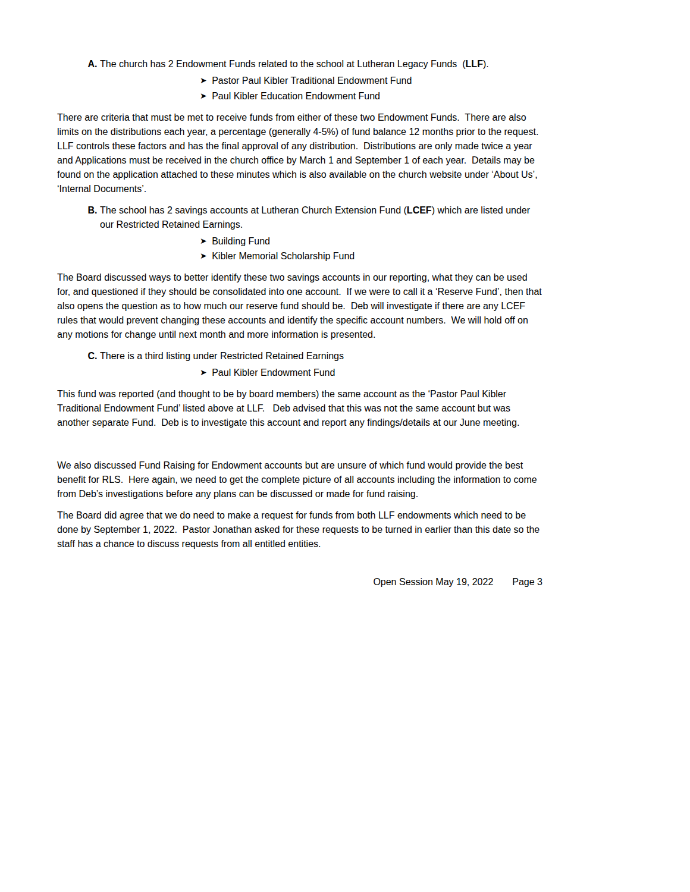The church has 2 Endowment Funds related to the school at Lutheran Legacy Funds (LLF).
Pastor Paul Kibler Traditional Endowment Fund
Paul Kibler Education Endowment Fund
There are criteria that must be met to receive funds from either of these two Endowment Funds. There are also limits on the distributions each year, a percentage (generally 4-5%) of fund balance 12 months prior to the request. LLF controls these factors and has the final approval of any distribution. Distributions are only made twice a year and Applications must be received in the church office by March 1 and September 1 of each year. Details may be found on the application attached to these minutes which is also available on the church website under ‘About Us’, ‘Internal Documents’.
The school has 2 savings accounts at Lutheran Church Extension Fund (LCEF) which are listed under our Restricted Retained Earnings.
Building Fund
Kibler Memorial Scholarship Fund
The Board discussed ways to better identify these two savings accounts in our reporting, what they can be used for, and questioned if they should be consolidated into one account. If we were to call it a ‘Reserve Fund’, then that also opens the question as to how much our reserve fund should be. Deb will investigate if there are any LCEF rules that would prevent changing these accounts and identify the specific account numbers. We will hold off on any motions for change until next month and more information is presented.
There is a third listing under Restricted Retained Earnings
Paul Kibler Endowment Fund
This fund was reported (and thought to be by board members) the same account as the ‘Pastor Paul Kibler Traditional Endowment Fund’ listed above at LLF. Deb advised that this was not the same account but was another separate Fund. Deb is to investigate this account and report any findings/details at our June meeting.
We also discussed Fund Raising for Endowment accounts but are unsure of which fund would provide the best benefit for RLS. Here again, we need to get the complete picture of all accounts including the information to come from Deb’s investigations before any plans can be discussed or made for fund raising.
The Board did agree that we do need to make a request for funds from both LLF endowments which need to be done by September 1, 2022. Pastor Jonathan asked for these requests to be turned in earlier than this date so the staff has a chance to discuss requests from all entitled entities.
Open Session May 19, 2022Page 3